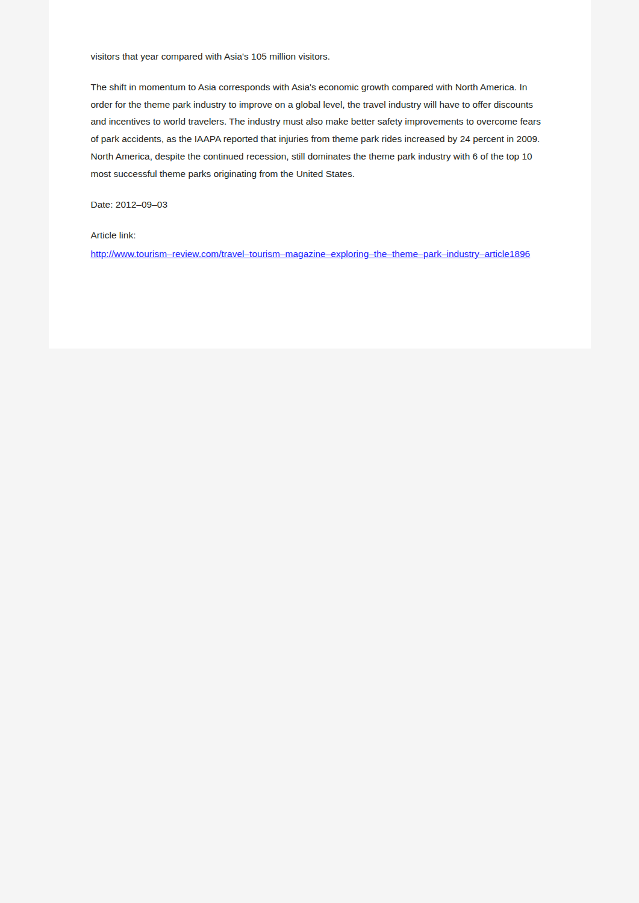visitors that year compared with Asia's 105 million visitors.
The shift in momentum to Asia corresponds with Asia's economic growth compared with North America. In order for the theme park industry to improve on a global level, the travel industry will have to offer discounts and incentives to world travelers. The industry must also make better safety improvements to overcome fears of park accidents, as the IAAPA reported that injuries from theme park rides increased by 24 percent in 2009. North America, despite the continued recession, still dominates the theme park industry with 6 of the top 10 most successful theme parks originating from the United States.
Date: 2012–09–03
Article link:
http://www.tourism–review.com/travel–tourism–magazine–exploring–the–theme–park–industry–article1896